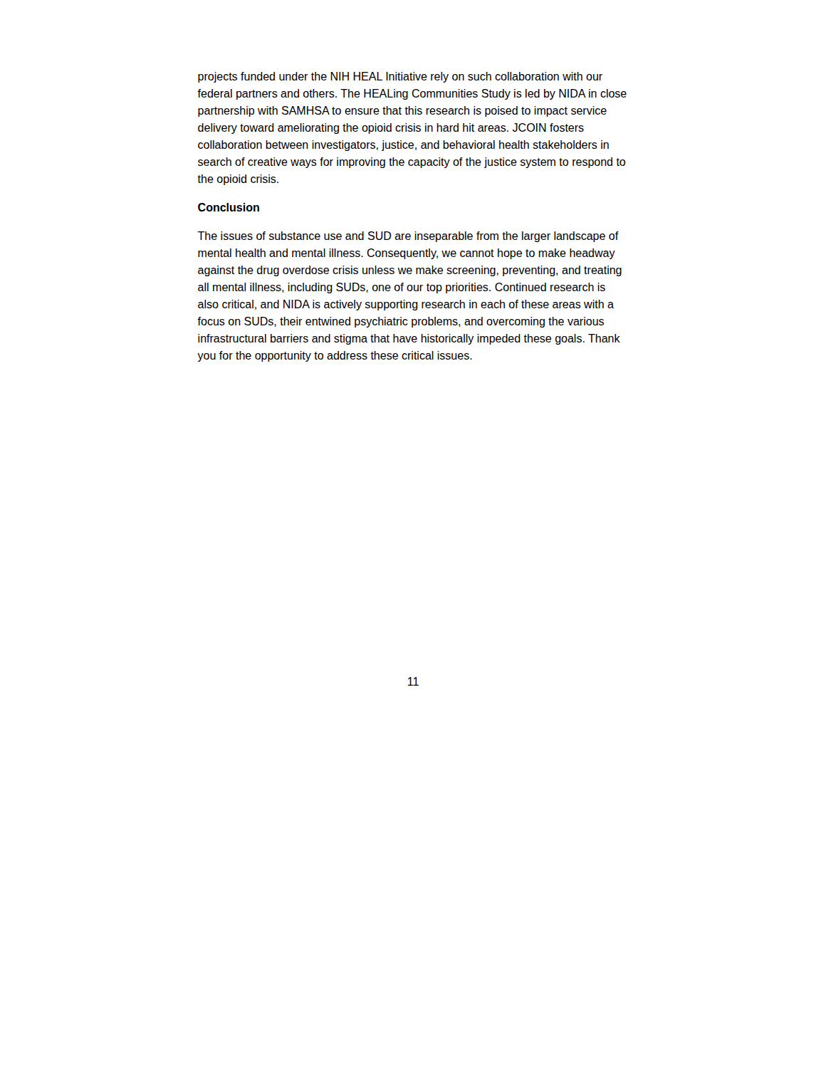projects funded under the NIH HEAL Initiative rely on such collaboration with our federal partners and others. The HEALing Communities Study is led by NIDA in close partnership with SAMHSA to ensure that this research is poised to impact service delivery toward ameliorating the opioid crisis in hard hit areas. JCOIN fosters collaboration between investigators, justice, and behavioral health stakeholders in search of creative ways for improving the capacity of the justice system to respond to the opioid crisis.
Conclusion
The issues of substance use and SUD are inseparable from the larger landscape of mental health and mental illness. Consequently, we cannot hope to make headway against the drug overdose crisis unless we make screening, preventing, and treating all mental illness, including SUDs, one of our top priorities. Continued research is also critical, and NIDA is actively supporting research in each of these areas with a focus on SUDs, their entwined psychiatric problems, and overcoming the various infrastructural barriers and stigma that have historically impeded these goals. Thank you for the opportunity to address these critical issues.
11